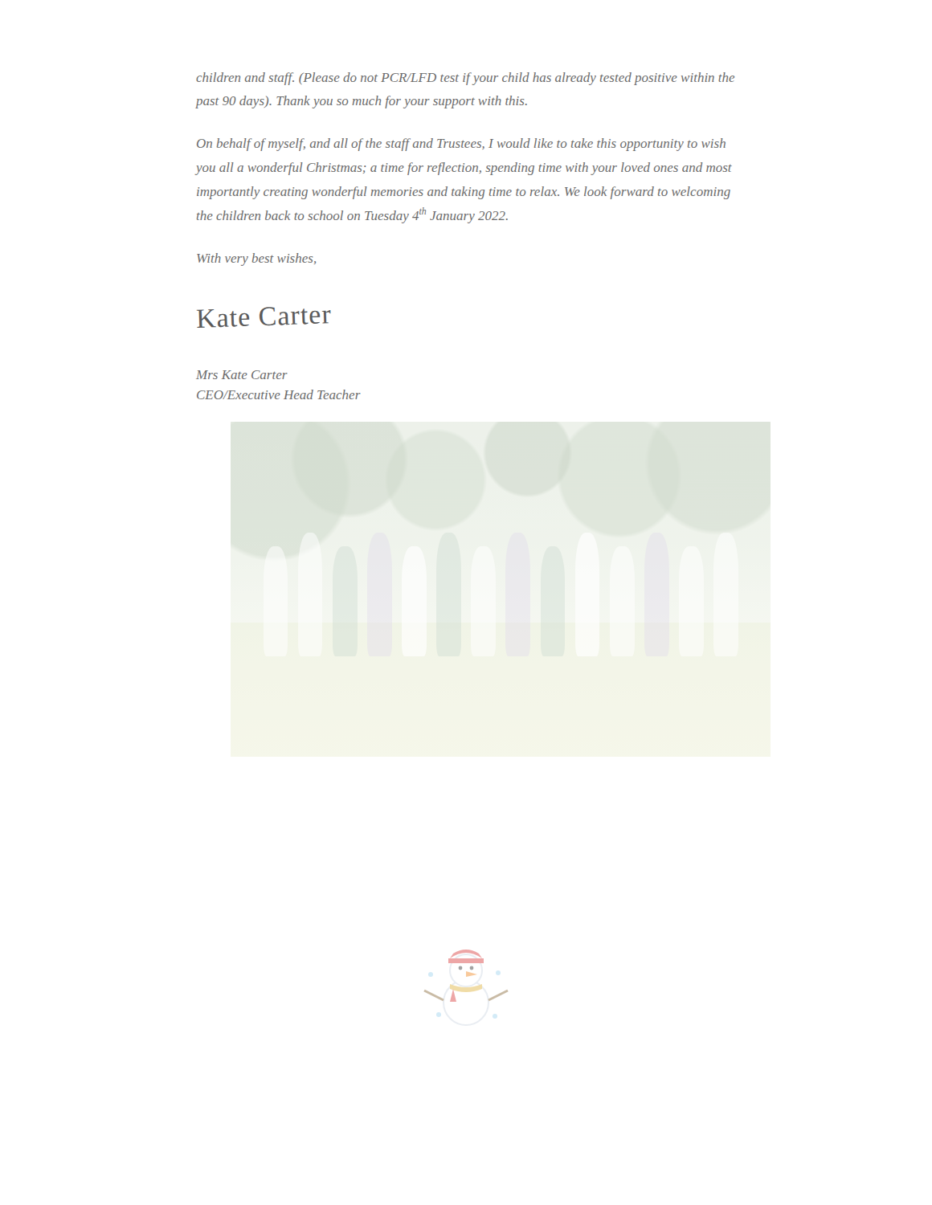children and staff. (Please do not PCR/LFD test if your child has already tested positive within the past 90 days). Thank you so much for your support with this.
On behalf of myself, and all of the staff and Trustees, I would like to take this opportunity to wish you all a wonderful Christmas; a time for reflection, spending time with your loved ones and most importantly creating wonderful memories and taking time to relax. We look forward to welcoming the children back to school on Tuesday 4th January 2022.
With very best wishes,
Kate Carter
Mrs Kate Carter
CEO/Executive Head Teacher